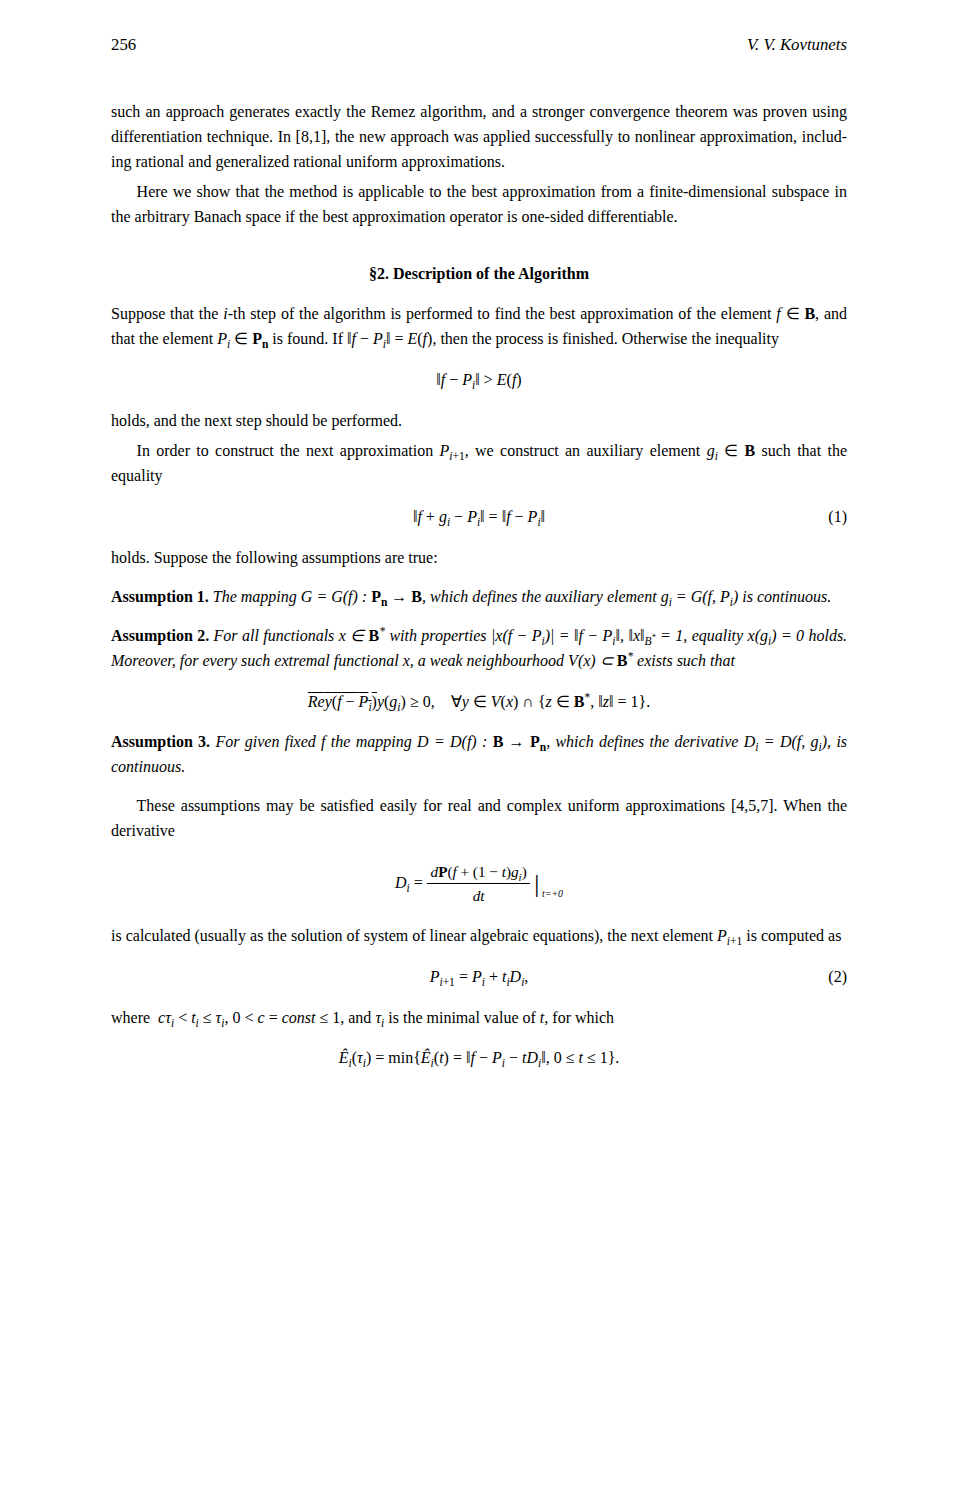256 V. V. Kovtunets
such an approach generates exactly the Remez algorithm, and a stronger convergence theorem was proven using differentiation technique. In [8,1], the new approach was applied successfully to nonlinear approximation, including rational and generalized rational uniform approximations.
Here we show that the method is applicable to the best approximation from a finite-dimensional subspace in the arbitrary Banach space if the best approximation operator is one-sided differentiable.
§2. Description of the Algorithm
Suppose that the i-th step of the algorithm is performed to find the best approximation of the element f ∈ B, and that the element Pi ∈ Pn is found. If ‖f − Pi‖ = E(f), then the process is finished. Otherwise the inequality
‖f − Pi‖ > E(f)
holds, and the next step should be performed.
In order to construct the next approximation Pi+1, we construct an auxiliary element gi ∈ B such that the equality
‖f + gi − Pi‖ = ‖f − Pi‖(1)
holds. Suppose the following assumptions are true:
Assumption 1. The mapping G = G(f) : Pn → B, which defines the auxiliary element gi = G(f, Pi) is continuous.
Assumption 2. For all functionals x ∈ B* with properties |x(f − Pi)| = ‖f − Pi‖, ‖x‖B* = 1, equality x(gi) = 0 holds. Moreover, for every such extremal functional x, a weak neighbourhood V(x) ⊂ B* exists such that
Re y(f − Pi) y(gi) ≥ 0, ∀y ∈ V(x) ∩ {z ∈ B*, ‖z‖ = 1}.
Assumption 3. For given fixed f the mapping D = D(f) : B → Pn, which defines the derivative Di = D(f, gi), is continuous.
These assumptions may be satisfied easily for real and complex uniform approximations [4,5,7]. When the derivative
Di = dP(f + (1 − t)gi) dt|t=+0
is calculated (usually as the solution of system of linear algebraic equations), the next element Pi+1 is computed as
Pi+1 = Pi + tiDi,(2)
where cτi < ti ≤ τi, 0 < c = const ≤ 1, and τi is the minimal value of t, for which
Êi(τi) = min{Êi(t) = ‖f − Pi − tDi‖, 0 ≤ t ≤ 1}.